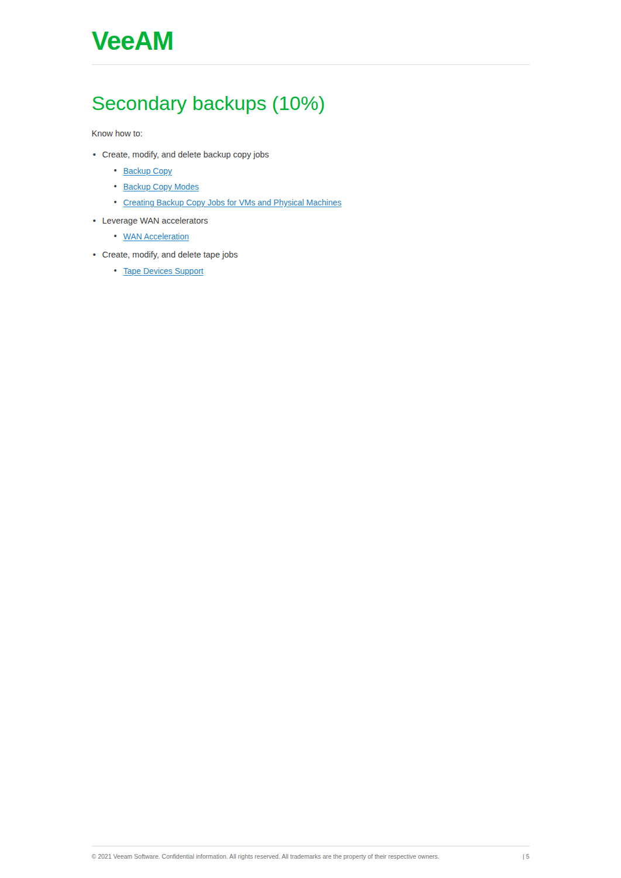VeeAM
Secondary backups (10%)
Know how to:
Create, modify, and delete backup copy jobs
Backup Copy
Backup Copy Modes
Creating Backup Copy Jobs for VMs and Physical Machines
Leverage WAN accelerators
WAN Acceleration
Create, modify, and delete tape jobs
Tape Devices Support
© 2021 Veeam Software. Confidential information. All rights reserved. All trademarks are the property of their respective owners. | 5